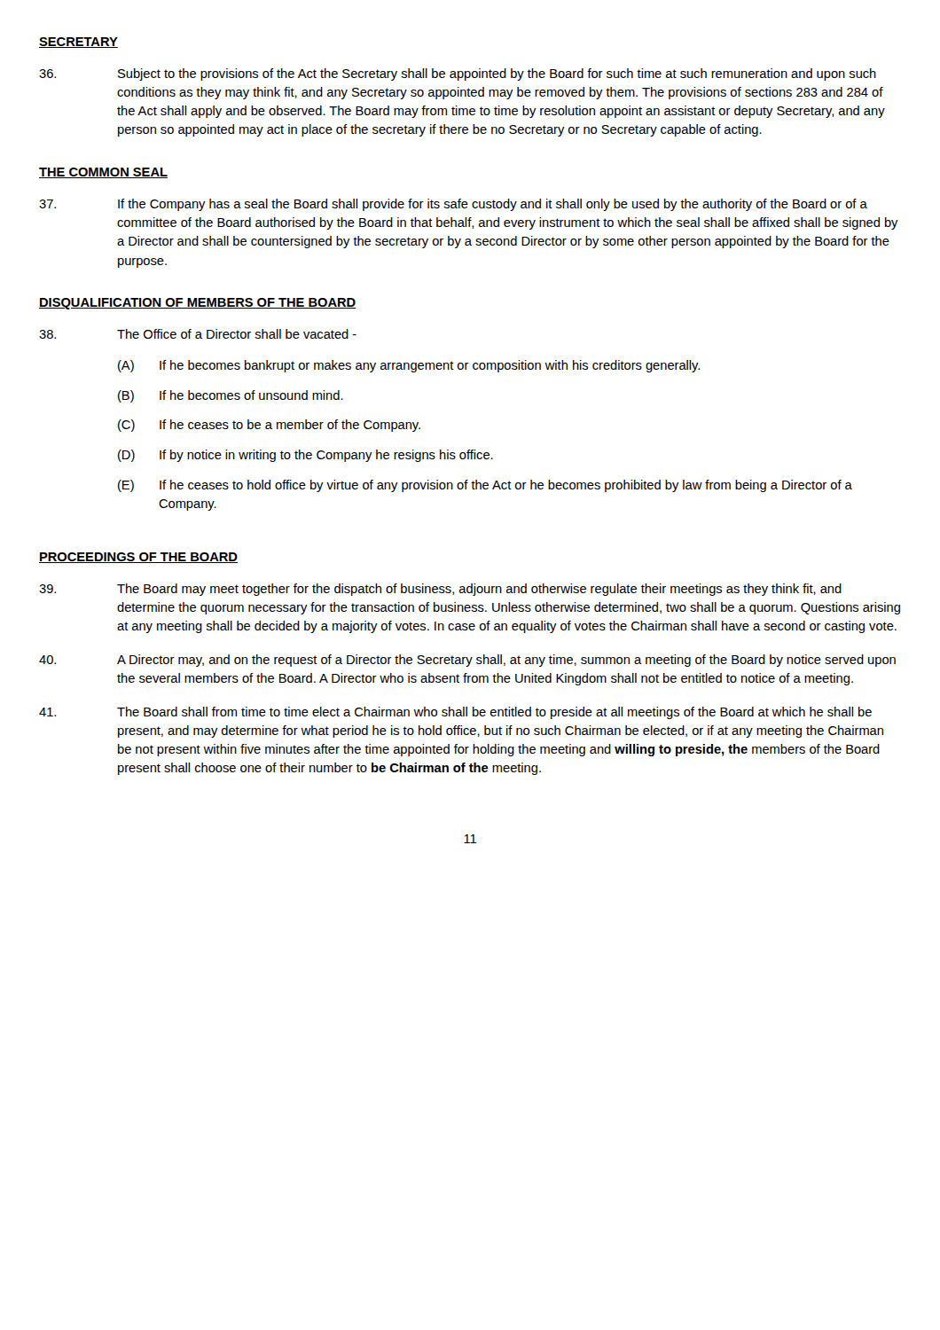Secretary
36.
Subject to the provisions of the Act the Secretary shall be appointed by the Board for such time at such remuneration and upon such conditions as they may think fit, and any Secretary so appointed may be removed by them. The provisions of sections 283 and 284 of the Act shall apply and be observed. The Board may from time to time by resolution appoint an assistant or deputy Secretary, and any person so appointed may act in place of the secretary if there be no Secretary or no Secretary capable of acting.
The Common Seal
37.
If the Company has a seal the Board shall provide for its safe custody and it shall only be used by the authority of the Board or of a committee of the Board authorised by the Board in that behalf, and every instrument to which the seal shall be affixed shall be signed by a Director and shall be countersigned by the secretary or by a second Director or by some other person appointed by the Board for the purpose.
Disqualification of Members of the Board
38.
The Office of a Director shall be vacated -
(A) If he becomes bankrupt or makes any arrangement or composition with his creditors generally.
(B) If he becomes of unsound mind.
(C) If he ceases to be a member of the Company.
(D) If by notice in writing to the Company he resigns his office.
(E) If he ceases to hold office by virtue of any provision of the Act or he becomes prohibited by law from being a Director of a Company.
Proceedings of the Board
39.
The Board may meet together for the dispatch of business, adjourn and otherwise regulate their meetings as they think fit, and determine the quorum necessary for the transaction of business. Unless otherwise determined, two shall be a quorum. Questions arising at any meeting shall be decided by a majority of votes. In case of an equality of votes the Chairman shall have a second or casting vote.
40.
A Director may, and on the request of a Director the Secretary shall, at any time, summon a meeting of the Board by notice served upon the several members of the Board. A Director who is absent from the United Kingdom shall not be entitled to notice of a meeting.
41.
The Board shall from time to time elect a Chairman who shall be entitled to preside at all meetings of the Board at which he shall be present, and may determine for what period he is to hold office, but if no such Chairman be elected, or if at any meeting the Chairman be not present within five minutes after the time appointed for holding the meeting and willing to preside, the members of the Board present shall choose one of their number to be Chairman of the meeting.
11